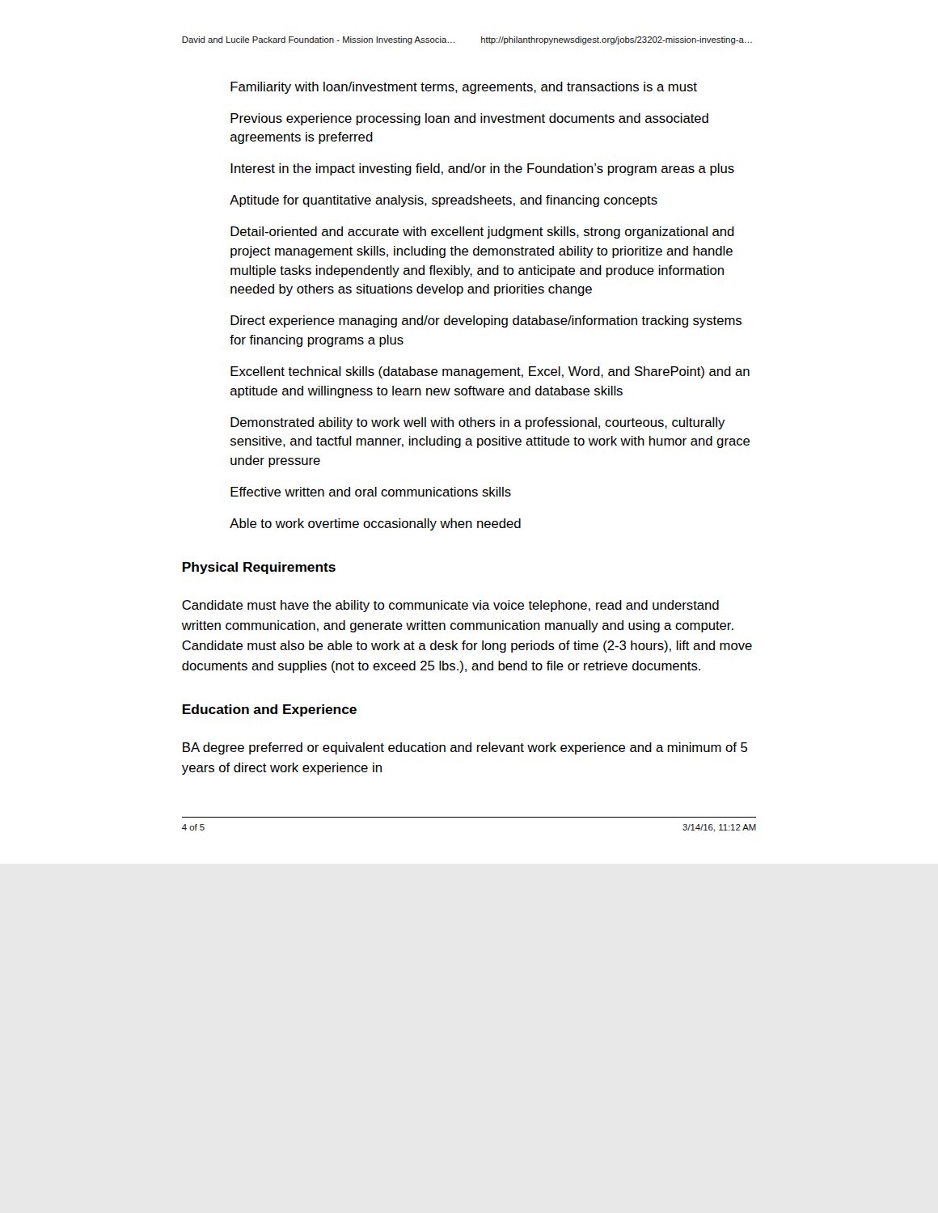David and Lucile Packard Foundation - Mission Investing Associate ...
http://philanthropynewsdigest.org/jobs/23202-mission-investing-asso...
Familiarity with loan/investment terms, agreements, and transactions is a must
Previous experience processing loan and investment documents and associated agreements is preferred
Interest in the impact investing field, and/or in the Foundation’s program areas a plus
Aptitude for quantitative analysis, spreadsheets, and financing concepts
Detail-oriented and accurate with excellent judgment skills, strong organizational and project management skills, including the demonstrated ability to prioritize and handle multiple tasks independently and flexibly, and to anticipate and produce information needed by others as situations develop and priorities change
Direct experience managing and/or developing database/information tracking systems for financing programs a plus
Excellent technical skills (database management, Excel, Word, and SharePoint) and an aptitude and willingness to learn new software and database skills
Demonstrated ability to work well with others in a professional, courteous, culturally sensitive, and tactful manner, including a positive attitude to work with humor and grace under pressure
Effective written and oral communications skills
Able to work overtime occasionally when needed
Physical Requirements
Candidate must have the ability to communicate via voice telephone, read and understand written communication, and generate written communication manually and using a computer. Candidate must also be able to work at a desk for long periods of time (2-3 hours), lift and move documents and supplies (not to exceed 25 lbs.), and bend to file or retrieve documents.
Education and Experience
BA degree preferred or equivalent education and relevant work experience and a minimum of 5 years of direct work experience in
4 of 5
3/14/16, 11:12 AM